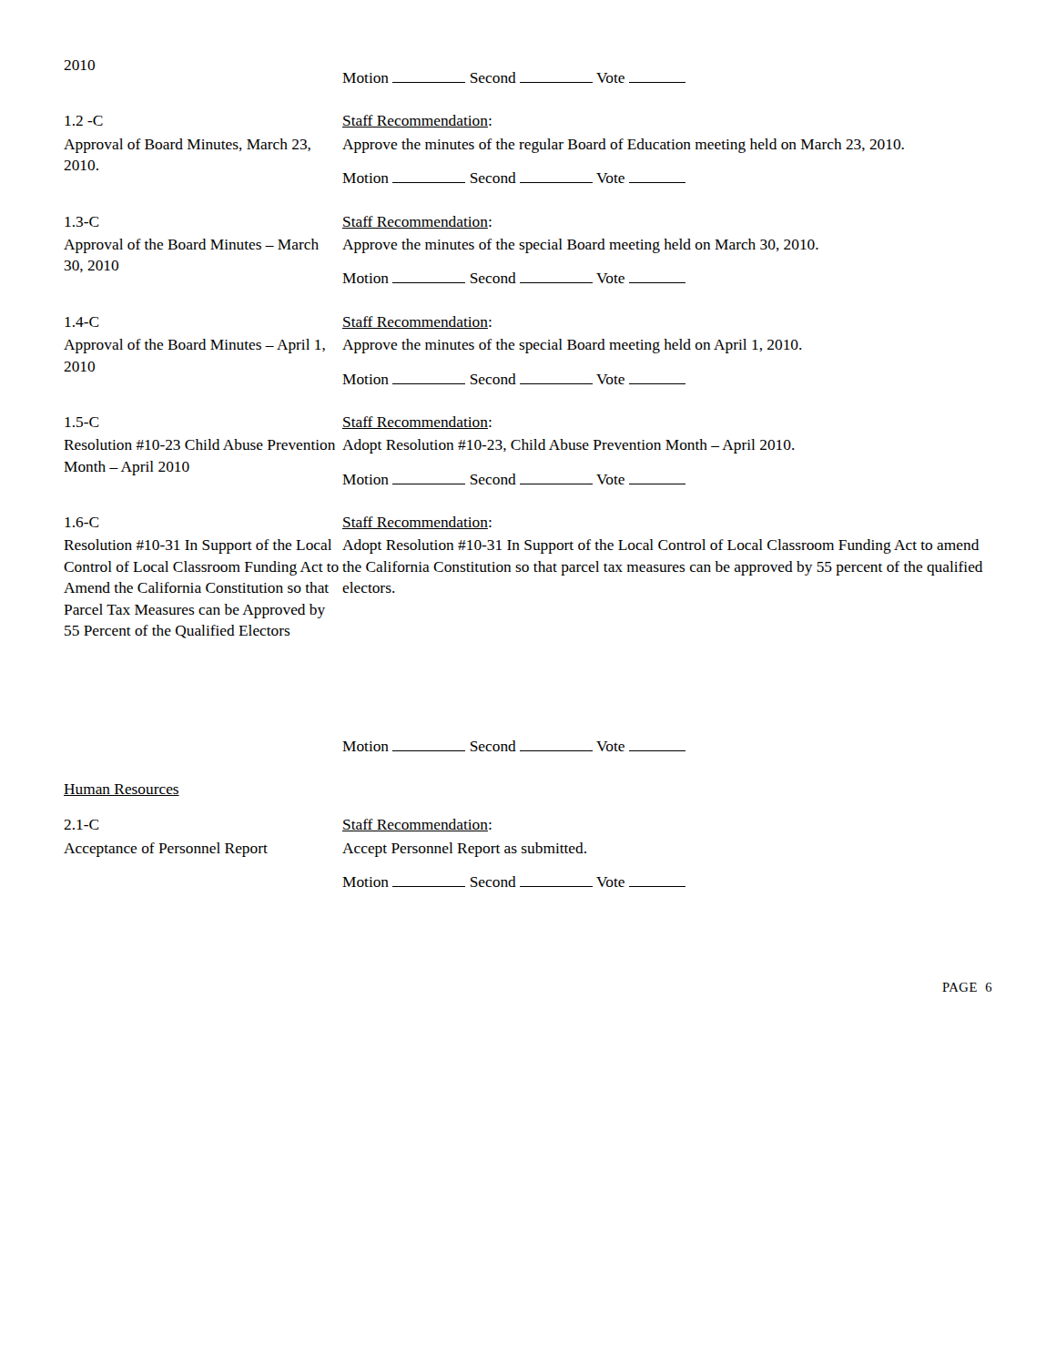| 2010 | Motion Second Vote |
| 1.2 -C Approval of Board Minutes, March 23, 2010. | Staff Recommendation : Approve the minutes of the regular Board of Education meeting held on March 23, 2010. Motion Second Vote |
| 1.3-C Approval of the Board Minutes – March 30, 2010 | Staff Recommendation : Approve the minutes of the special Board meeting held on March 30, 2010. Motion Second Vote |
| 1.4-C Approval of the Board Minutes – April 1, 2010 | Staff Recommendation : Approve the minutes of the special Board meeting held on April 1, 2010. Motion Second Vote |
| 1.5-C Resolution #10-23 Child Abuse Prevention Month – April 2010 | Staff Recommendation : Adopt Resolution #10-23, Child Abuse Prevention Month – April 2010. Motion Second Vote |
| 1.6-C Resolution #10-31 In Support of the Local Control of Local Classroom Funding Act to Amend the California Constitution so that Parcel Tax Measures can be Approved by 55 Percent of the Qualified Electors | Staff Recommendation : Adopt Resolution #10-31 In Support of the Local Control of Local Classroom Funding Act to amend the California Constitution so that parcel tax measures can be approved by 55 percent of the qualified electors. Motion Second Vote |
| Human Resources | |
| 2.1-C Acceptance of Personnel Report | Staff Recommendation : Accept Personnel Report as submitted. Motion Second Vote |
PAGE 6